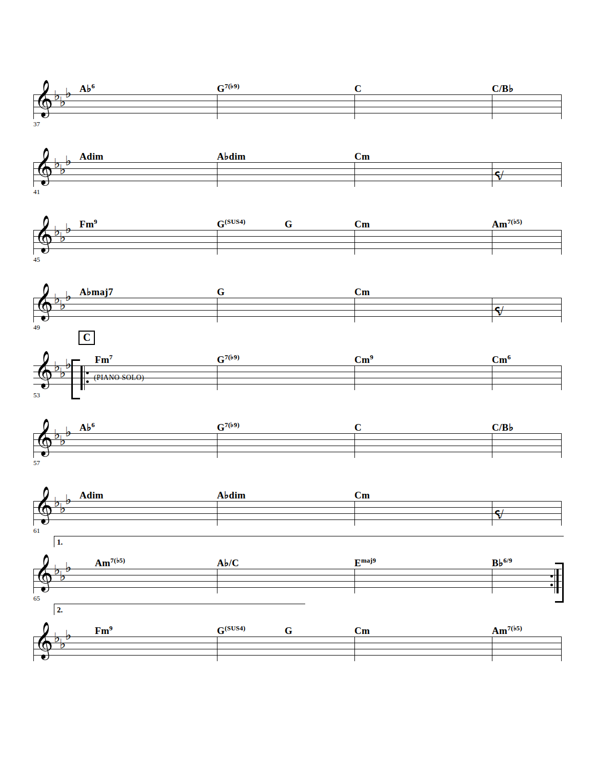Chord chart, measures 37–68
A♭6 G7(♭9) C C/B♭
𝄞
♭ ♭ ♭
37
Adim A♭dim Cm
𝄞
♭ ♭ ♭
⸮⁄
41
Fm9 G(SUS4) G Cm Am7(♭5)
𝄞
♭ ♭ ♭
45
A♭maj7 G Cm
𝄞
♭ ♭ ♭
⸮⁄
49
============ SYSTEM 5 : mm. 53–56 (Section C, Piano Solo, repeat start) ============
C
Fm7 G7(♭9) Cm9 Cm6
𝄞
♭ ♭ ♭
(PIANO SOLO)
53
A♭6 G7(♭9) C C/B♭
𝄞
♭ ♭ ♭
57
Adim A♭dim Cm
𝄞
♭ ♭ ♭
⸮⁄
61
1.
Am7(♭5) A♭/C Emaj9 B♭6/9
𝄞
♭ ♭ ♭
65
2.
Fm9 G(SUS4) G Cm Am7(♭5)
𝄞
♭ ♭ ♭